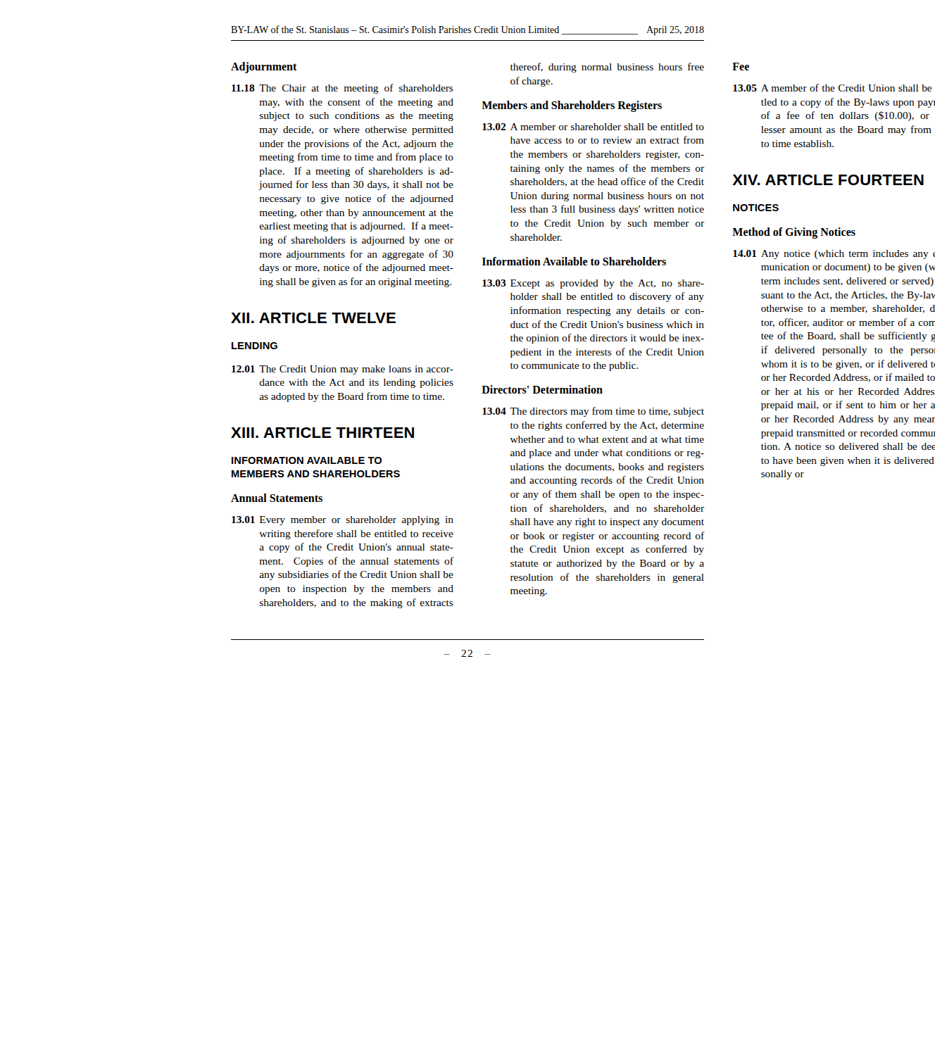BY-LAW of the St. Stanislaus – St. Casimir's Polish Parishes Credit Union Limited _________________ April 25, 2018
Adjournment
11.18
The Chair at the meeting of shareholders may, with the consent of the meeting and subject to such conditions as the meeting may decide, or where otherwise permitted under the provisions of the Act, adjourn the meeting from time to time and from place to place. If a meeting of shareholders is adjourned for less than 30 days, it shall not be necessary to give notice of the adjourned meeting, other than by announcement at the earliest meeting that is adjourned. If a meeting of shareholders is adjourned by one or more adjournments for an aggregate of 30 days or more, notice of the adjourned meeting shall be given as for an original meeting.
XII. ARTICLE TWELVE
LENDING
12.01
The Credit Union may make loans in accordance with the Act and its lending policies as adopted by the Board from time to time.
XIII. ARTICLE THIRTEEN
INFORMATION AVAILABLE TO
MEMBERS AND SHAREHOLDERS
Annual Statements
13.01
Every member or shareholder applying in writing therefore shall be entitled to receive a copy of the Credit Union's annual statement. Copies of the annual statements of any subsidiaries of the Credit Union shall be open to inspection by the members and shareholders, and to the making of extracts thereof, during normal business hours free of charge.
Members and Shareholders Registers
13.02
A member or shareholder shall be entitled to have access to or to review an extract from the members or shareholders register, containing only the names of the members or shareholders, at the head office of the Credit Union during normal business hours on not less than 3 full business days' written notice to the Credit Union by such member or shareholder.
Information Available to Shareholders
13.03
Except as provided by the Act, no shareholder shall be entitled to discovery of any information respecting any details or conduct of the Credit Union's business which in the opinion of the directors it would be inexpedient in the interests of the Credit Union to communicate to the public.
Directors' Determination
13.04
The directors may from time to time, subject to the rights conferred by the Act, determine whether and to what extent and at what time and place and under what conditions or regulations the documents, books and registers and accounting records of the Credit Union or any of them shall be open to the inspection of shareholders, and no shareholder shall have any right to inspect any document or book or register or accounting record of the Credit Union except as conferred by statute or authorized by the Board or by a resolution of the shareholders in general meeting.
Fee
13.05
A member of the Credit Union shall be entitled to a copy of the By-laws upon payment of a fee of ten dollars ($10.00), or such lesser amount as the Board may from time to time establish.
XIV. ARTICLE FOURTEEN
NOTICES
Method of Giving Notices
14.01
Any notice (which term includes any communication or document) to be given (which term includes sent, delivered or served) pursuant to the Act, the Articles, the By-laws or otherwise to a member, shareholder, director, officer, auditor or member of a committee of the Board, shall be sufficiently given if delivered personally to the person to whom it is to be given, or if delivered to his or her Recorded Address, or if mailed to him or her at his or her Recorded Address by prepaid mail, or if sent to him or her at his or her Recorded Address by any means of prepaid transmitted or recorded communication. A notice so delivered shall be deemed to have been given when it is delivered personally or
– 22 –